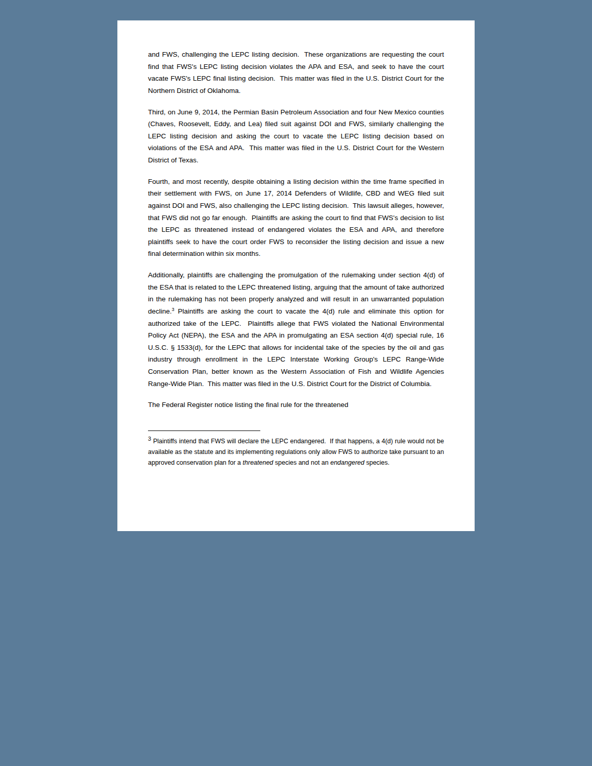and FWS, challenging the LEPC listing decision. These organizations are requesting the court find that FWS's LEPC listing decision violates the APA and ESA, and seek to have the court vacate FWS's LEPC final listing decision. This matter was filed in the U.S. District Court for the Northern District of Oklahoma.
Third, on June 9, 2014, the Permian Basin Petroleum Association and four New Mexico counties (Chaves, Roosevelt, Eddy, and Lea) filed suit against DOI and FWS, similarly challenging the LEPC listing decision and asking the court to vacate the LEPC listing decision based on violations of the ESA and APA. This matter was filed in the U.S. District Court for the Western District of Texas.
Fourth, and most recently, despite obtaining a listing decision within the time frame specified in their settlement with FWS, on June 17, 2014 Defenders of Wildlife, CBD and WEG filed suit against DOI and FWS, also challenging the LEPC listing decision. This lawsuit alleges, however, that FWS did not go far enough. Plaintiffs are asking the court to find that FWS's decision to list the LEPC as threatened instead of endangered violates the ESA and APA, and therefore plaintiffs seek to have the court order FWS to reconsider the listing decision and issue a new final determination within six months.
Additionally, plaintiffs are challenging the promulgation of the rulemaking under section 4(d) of the ESA that is related to the LEPC threatened listing, arguing that the amount of take authorized in the rulemaking has not been properly analyzed and will result in an unwarranted population decline.3 Plaintiffs are asking the court to vacate the 4(d) rule and eliminate this option for authorized take of the LEPC. Plaintiffs allege that FWS violated the National Environmental Policy Act (NEPA), the ESA and the APA in promulgating an ESA section 4(d) special rule, 16 U.S.C. § 1533(d), for the LEPC that allows for incidental take of the species by the oil and gas industry through enrollment in the LEPC Interstate Working Group's LEPC Range-Wide Conservation Plan, better known as the Western Association of Fish and Wildlife Agencies Range-Wide Plan. This matter was filed in the U.S. District Court for the District of Columbia.
The Federal Register notice listing the final rule for the threatened
3 Plaintiffs intend that FWS will declare the LEPC endangered. If that happens, a 4(d) rule would not be available as the statute and its implementing regulations only allow FWS to authorize take pursuant to an approved conservation plan for a threatened species and not an endangered species.